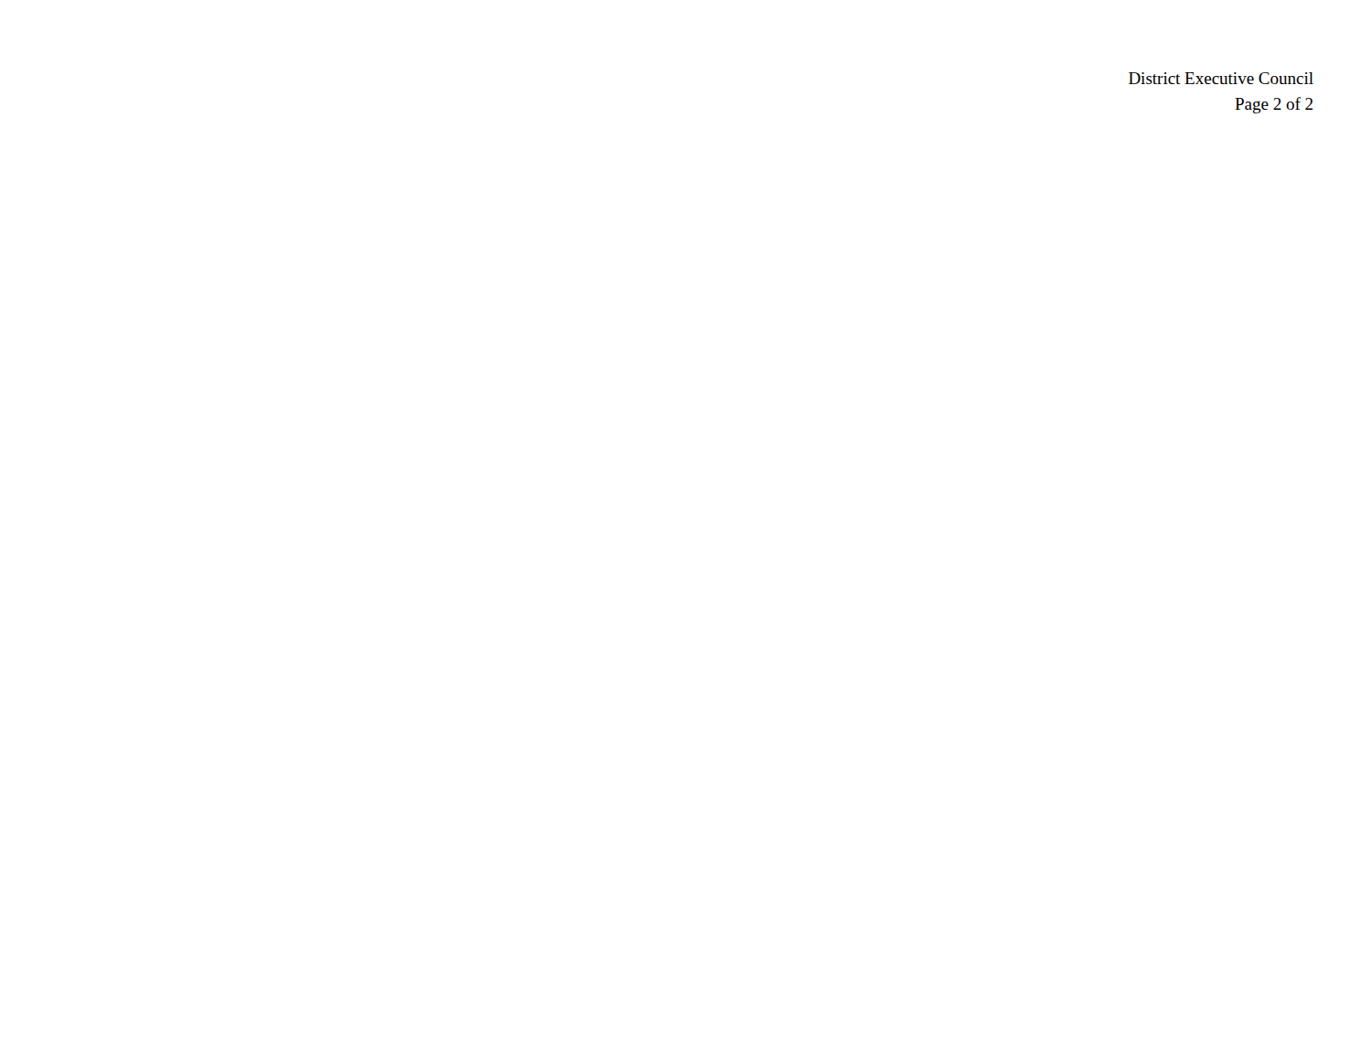District Executive Council Page 2 of 2